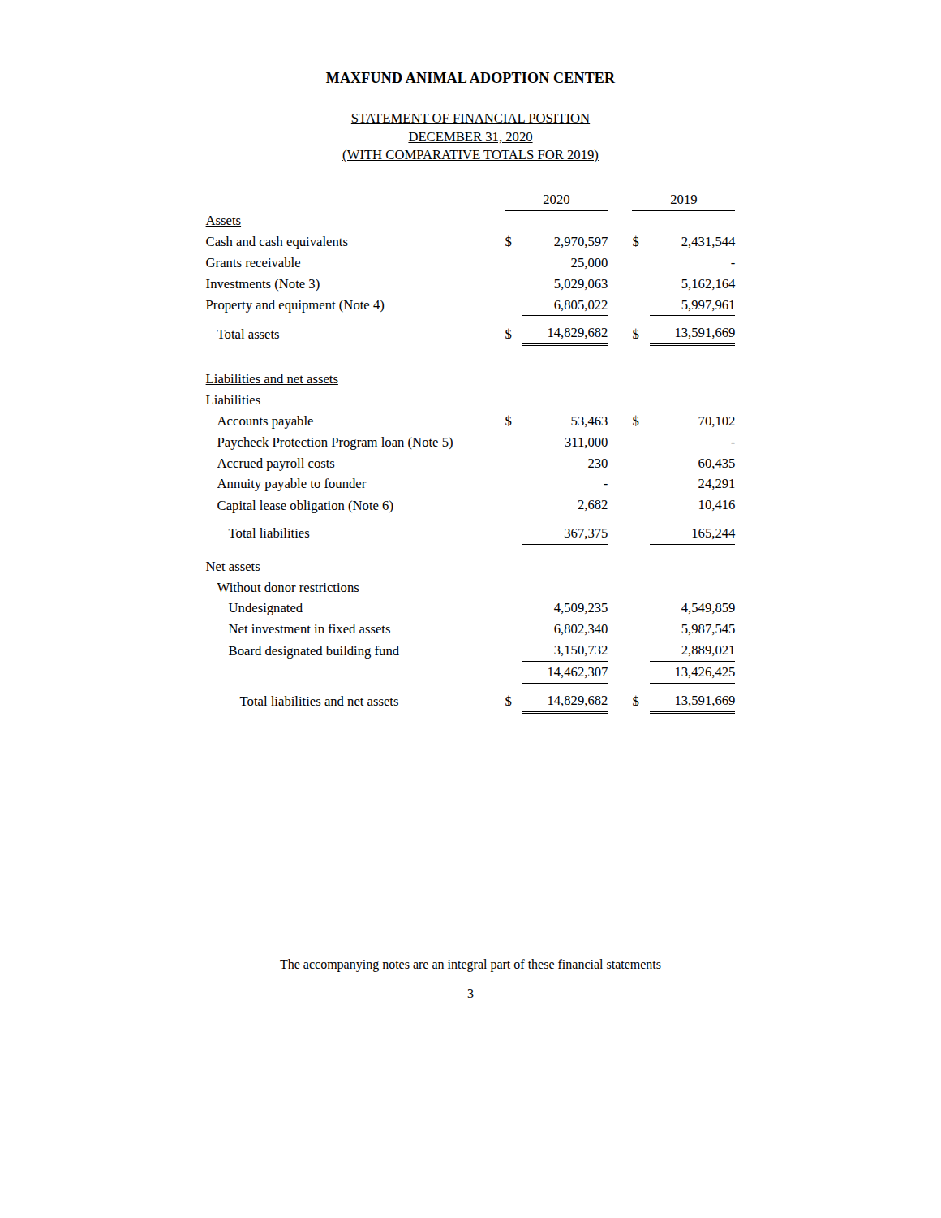MAXFUND ANIMAL ADOPTION CENTER
STATEMENT OF FINANCIAL POSITION
DECEMBER 31, 2020
(WITH COMPARATIVE TOTALS FOR 2019)
| | | 2020 | | 2019 |
| Assets | | | | | | |
| Cash and cash equivalents | | $ | 2,970,597 | | $ | 2,431,544 |
| Grants receivable | | | 25,000 | | | - |
| Investments (Note 3) | | | 5,029,063 | | | 5,162,164 |
| Property and equipment (Note 4) | | | 6,805,022 | | | 5,997,961 |
| Total assets | | $ | 14,829,682 | | $ | 13,591,669 |
| Liabilities and net assets | | | | | | |
| Liabilities | | | | | | |
| Accounts payable | | $ | 53,463 | | $ | 70,102 |
| Paycheck Protection Program loan (Note 5) | | | 311,000 | | | - |
| Accrued payroll costs | | | 230 | | | 60,435 |
| Annuity payable to founder | | | - | | | 24,291 |
| Capital lease obligation (Note 6) | | | 2,682 | | | 10,416 |
| Total liabilities | | | 367,375 | | | 165,244 |
| Net assets | | | | | | |
| Without donor restrictions | | | | | | |
| Undesignated | | | 4,509,235 | | | 4,549,859 |
| Net investment in fixed assets | | | 6,802,340 | | | 5,987,545 |
| Board designated building fund | | | 3,150,732 | | | 2,889,021 |
| | | | 14,462,307 | | | 13,426,425 |
| Total liabilities and net assets | | $ | 14,829,682 | | $ | 13,591,669 |
The accompanying notes are an integral part of these financial statements
3